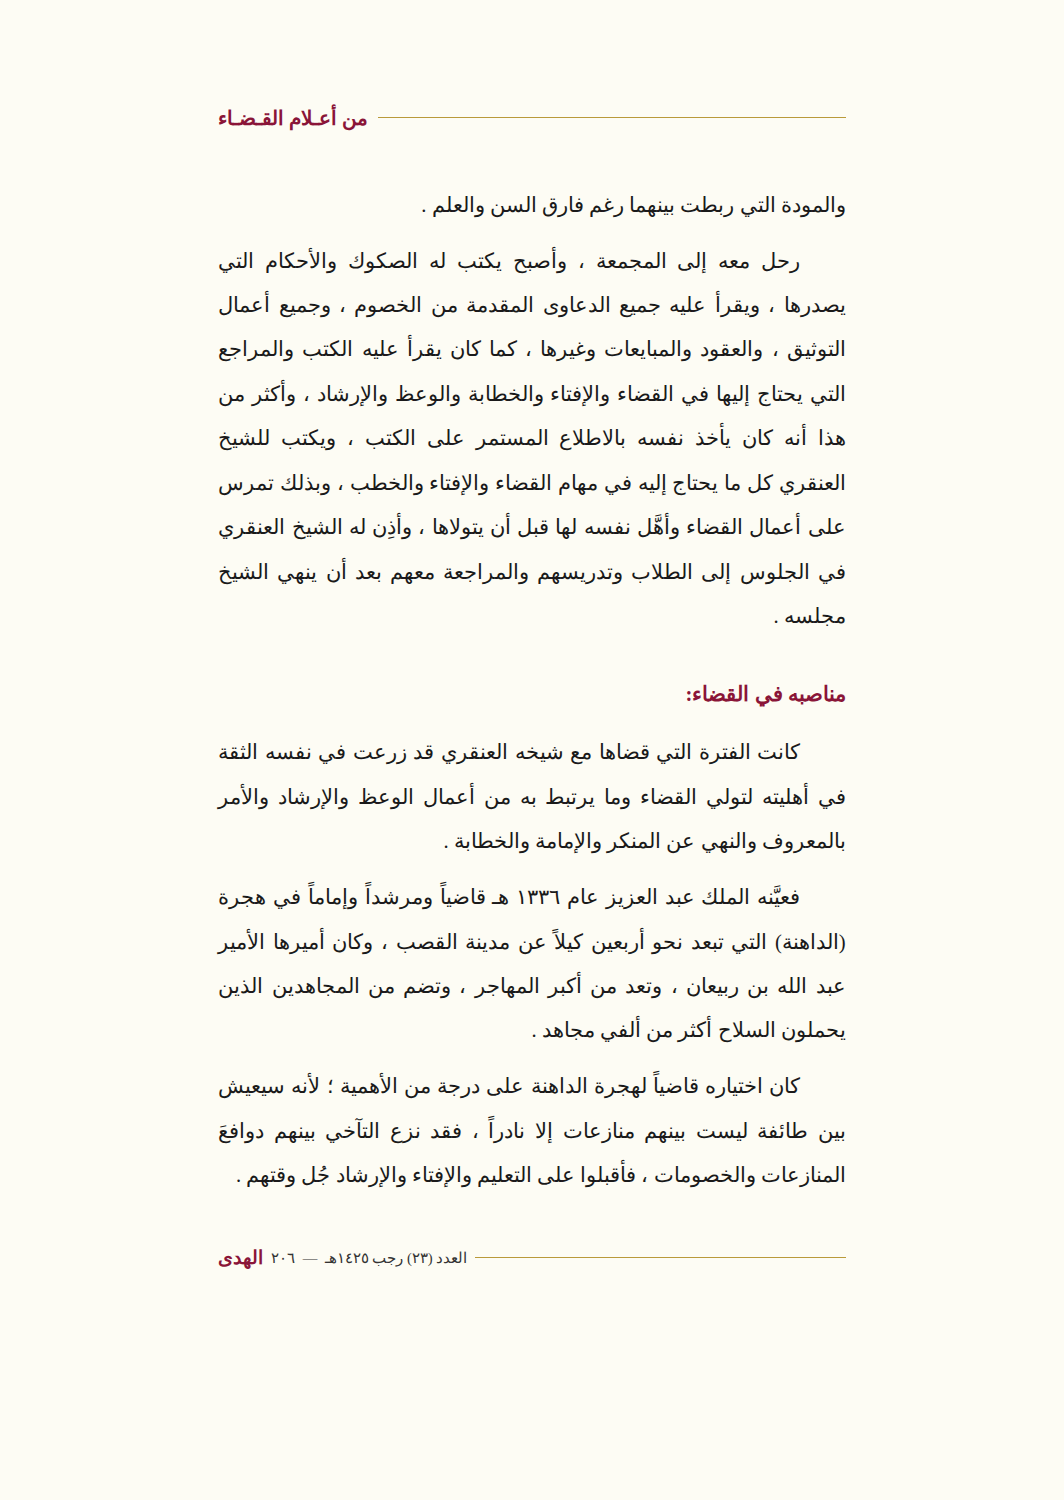من أعـلام القـضـاء
والمودة التي ربطت بينهما رغم فارق السن والعلم .
رحل معه إلى المجمعة ، وأصبح يكتب له الصكوك والأحكام التي يصدرها ، ويقرأ عليه جميع الدعاوى المقدمة من الخصوم ، وجميع أعمال التوثيق ، والعقود والمبايعات وغيرها ، كما كان يقرأ عليه الكتب والمراجع التي يحتاج إليها في القضاء والإفتاء والخطابة والوعظ والإرشاد ، وأكثر من هذا أنه كان يأخذ نفسه بالاطلاع المستمر على الكتب ، ويكتب للشيخ العنقري كل ما يحتاج إليه في مهام القضاء والإفتاء والخطب ، وبذلك تمرس على أعمال القضاء وأهَّل نفسه لها قبل أن يتولاها ، وأذِن له الشيخ العنقري في الجلوس إلى الطلاب وتدريسهم والمراجعة معهم بعد أن ينهي الشيخ مجلسه .
مناصبه في القضاء:
كانت الفترة التي قضاها مع شيخه العنقري قد زرعت في نفسه الثقة في أهليته لتولي القضاء وما يرتبط به من أعمال الوعظ والإرشاد والأمر بالمعروف والنهي عن المنكر والإمامة والخطابة .
فعيَّنه الملك عبد العزيز عام ١٣٣٦ هـ قاضياً ومرشداً وإماماً في هجرة (الداهنة) التي تبعد نحو أربعين كيلاً عن مدينة القصب ، وكان أميرها الأمير عبد الله بن ربيعان ، وتعد من أكبر المهاجر ، وتضم من المجاهدين الذين يحملون السلاح أكثر من ألفي مجاهد .
كان اختياره قاضياً لهجرة الداهنة على درجة من الأهمية ؛ لأنه سيعيش بين طائفة ليست بينهم منازعات إلا نادراً ، فقد نزع التآخي بينهم دوافعَ المنازعات والخصومات ، فأقبلوا على التعليم والإفتاء والإرشاد جُل وقتهم .
العدد (٢٣) رجب ١٤٢٥هـ — ٢٠٦
الهدى